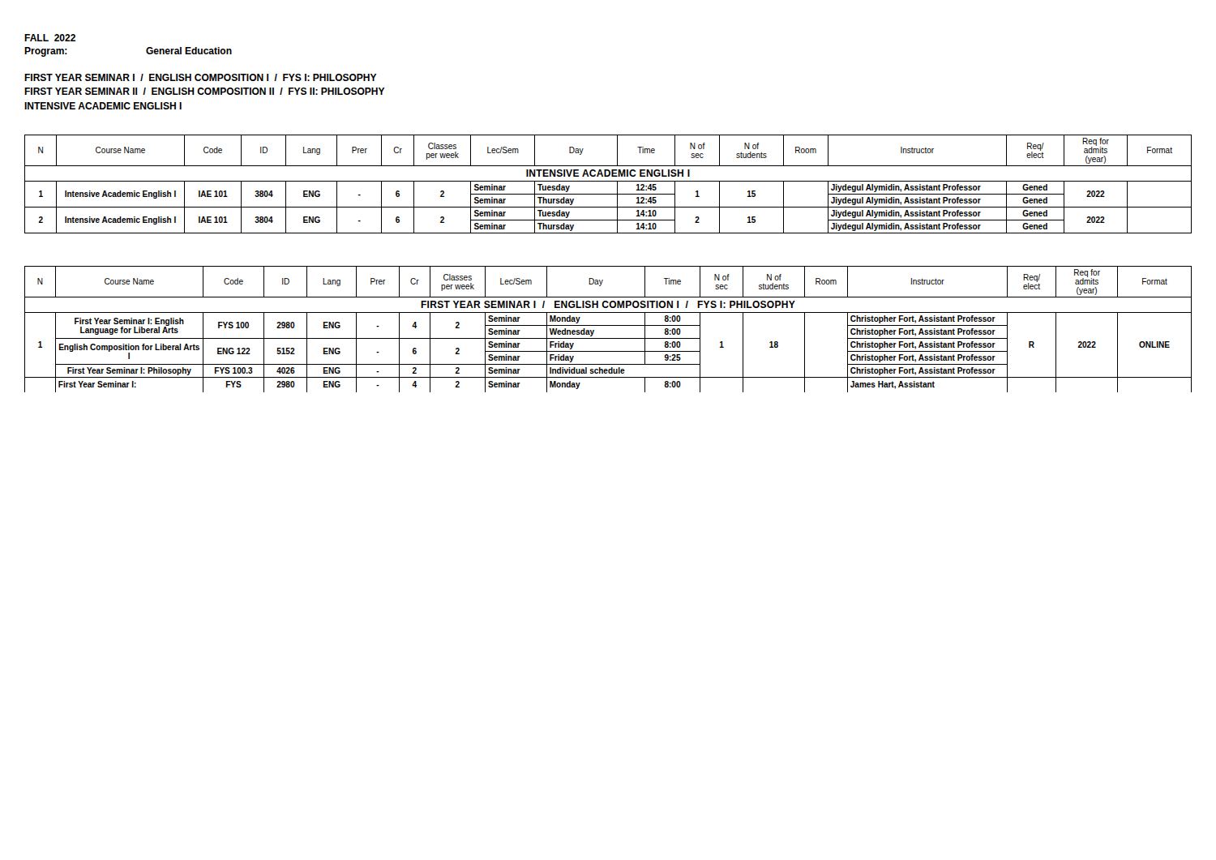FALL 2022
Program: General Education
FIRST YEAR SEMINAR I / ENGLISH COMPOSITION I / FYS I: PHILOSOPHY
FIRST YEAR SEMINAR II / ENGLISH COMPOSITION II / FYS II: PHILOSOPHY
INTENSIVE ACADEMIC ENGLISH I
| N | Course Name | Code | ID | Lang | Prer | Cr | Classes per week | Lec/Sem | Day | Time | N of sec | N of students | Room | Instructor | Req/ elect | Req for admits (year) | Format |
| --- | --- | --- | --- | --- | --- | --- | --- | --- | --- | --- | --- | --- | --- | --- | --- | --- | --- |
| INTENSIVE ACADEMIC ENGLISH I |
| 1 | Intensive Academic English I | IAE 101 | 3804 | ENG | - | 6 | 2 | Seminar | Tuesday | 12:45 | 1 | 15 | | Jiydegul Alymidin, Assistant Professor | Gened | 2022 | |
| Seminar | Thursday | 12:45 | Jiydegul Alymidin, Assistant Professor | Gened |
| 2 | Intensive Academic English I | IAE 101 | 3804 | ENG | - | 6 | 2 | Seminar | Tuesday | 14:10 | 2 | 15 | | Jiydegul Alymidin, Assistant Professor | Gened | 2022 | |
| Seminar | Thursday | 14:10 | Jiydegul Alymidin, Assistant Professor | Gened |
| N | Course Name | Code | ID | Lang | Prer | Cr | Classes per week | Lec/Sem | Day | Time | N of sec | N of students | Room | Instructor | Req/ elect | Req for admits (year) | Format |
| --- | --- | --- | --- | --- | --- | --- | --- | --- | --- | --- | --- | --- | --- | --- | --- | --- | --- |
| FIRST YEAR SEMINAR I / ENGLISH COMPOSITION I / FYS I: PHILOSOPHY |
| 1 | First Year Seminar I: English Language for Liberal Arts | FYS 100 | 2980 | ENG | - | 4 | 2 | Seminar | Monday | 8:00 | 1 | 18 | | Christopher Fort, Assistant Professor | R | 2022 | ONLINE |
| Seminar | Wednesday | 8:00 | Christopher Fort, Assistant Professor |
| English Composition for Liberal Arts I | ENG 122 | 5152 | ENG | - | 6 | 2 | Seminar | Friday | 8:00 | Christopher Fort, Assistant Professor |
| Seminar | Friday | 9:25 | Christopher Fort, Assistant Professor |
| First Year Seminar I: Philosophy | FYS 100.3 | 4026 | ENG | - | 2 | 2 | Seminar | Individual schedule | Christopher Fort, Assistant Professor |
| | First Year Seminar I: English Language for | FYS | 2980 | ENG | - | 4 | 2 | Seminar | Monday | 8:00 | | | | James Hart, Assistant Professor | | | |